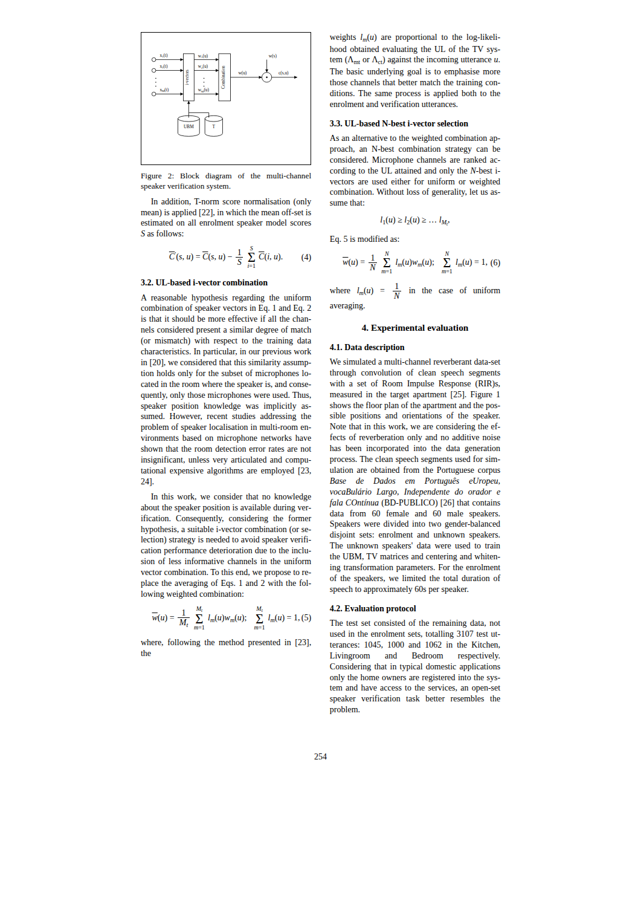x1(t) x2(t) xM(t) i-vectors w1(u) w2(u) wM(u) Combination w(u) w(s) c(s,u) UBM T
Figure 2: Block diagram of the multi-channel speaker verification system.
In addition, T-norm score normalisation (only mean) is applied [22], in which the mean off-set is estimated on all enrolment speaker model scores S as follows:
C′(s, u) = C(s, u) − 1 S SΣi=1 C(i, u). (4)
3.2. UL-based i-vector combination
A reasonable hypothesis regarding the uniform combination of speaker vectors in Eq. 1 and Eq. 2 is that it should be more effective if all the channels considered present a similar degree of match (or mismatch) with respect to the training data characteristics. In particular, in our previous work in [20], we considered that this similarity assumption holds only for the subset of microphones located in the room where the speaker is, and consequently, only those microphones were used. Thus, speaker position knowledge was implicitly assumed. However, recent studies addressing the problem of speaker localisation in multi-room environments based on microphone networks have shown that the room detection error rates are not insignificant, unless very articulated and computational expensive algorithms are employed [23, 24].
In this work, we consider that no knowledge about the speaker position is available during verification. Consequently, considering the former hypothesis, a suitable i-vector combination (or selection) strategy is needed to avoid speaker verification performance deterioration due to the inclusion of less informative channels in the uniform vector combination. To this end, we propose to replace the averaging of Eqs. 1 and 2 with the following weighted combination:
w(u) = 1 Mt Mt Σm=1 lm(u)wm(u); Mt Σm=1 lm(u) = 1, (5)
where, following the method presented in [23], the
weights lm(u) are proportional to the log-likelihood obtained evaluating the UL of the TV system (Λmt or Λct) against the incoming utterance u. The basic underlying goal is to emphasise more those channels that better match the training conditions. The same process is applied both to the enrolment and verification utterances.
3.3. UL-based N-best i-vector selection
As an alternative to the weighted combination approach, an N-best combination strategy can be considered. Microphone channels are ranked according to the UL attained and only the N-best i-vectors are used either for uniform or weighted combination. Without loss of generality, let us assume that:
l1(u) ≥ l2(u) ≥ … lMt,
Eq. 5 is modified as:
w(u) = 1 N NΣm=1 lm(u)wm(u); NΣm=1 lm(u) = 1, (6)
where lm(u) = 1 N in the case of uniform averaging.
4. Experimental evaluation
4.1. Data description
We simulated a multi-channel reverberant data-set through convolution of clean speech segments with a set of Room Impulse Response (RIR)s, measured in the target apartment [25]. Figure 1 shows the floor plan of the apartment and the possible positions and orientations of the speaker. Note that in this work, we are considering the effects of reverberation only and no additive noise has been incorporated into the data generation process. The clean speech segments used for simulation are obtained from the Portuguese corpus Base de Dados em Português eUropeu, vocaBulário Largo, Independente do orador e fala COntínua (BD-PUBLICO) [26] that contains data from 60 female and 60 male speakers. Speakers were divided into two gender-balanced disjoint sets: enrolment and unknown speakers. The unknown speakers' data were used to train the UBM, TV matrices and centering and whitening transformation parameters. For the enrolment of the speakers, we limited the total duration of speech to approximately 60s per speaker.
4.2. Evaluation protocol
The test set consisted of the remaining data, not used in the enrolment sets, totalling 3107 test utterances: 1045, 1000 and 1062 in the Kitchen, Livingroom and Bedroom respectively. Considering that in typical domestic applications only the home owners are registered into the system and have access to the services, an open-set speaker verification task better resembles the problem.
254